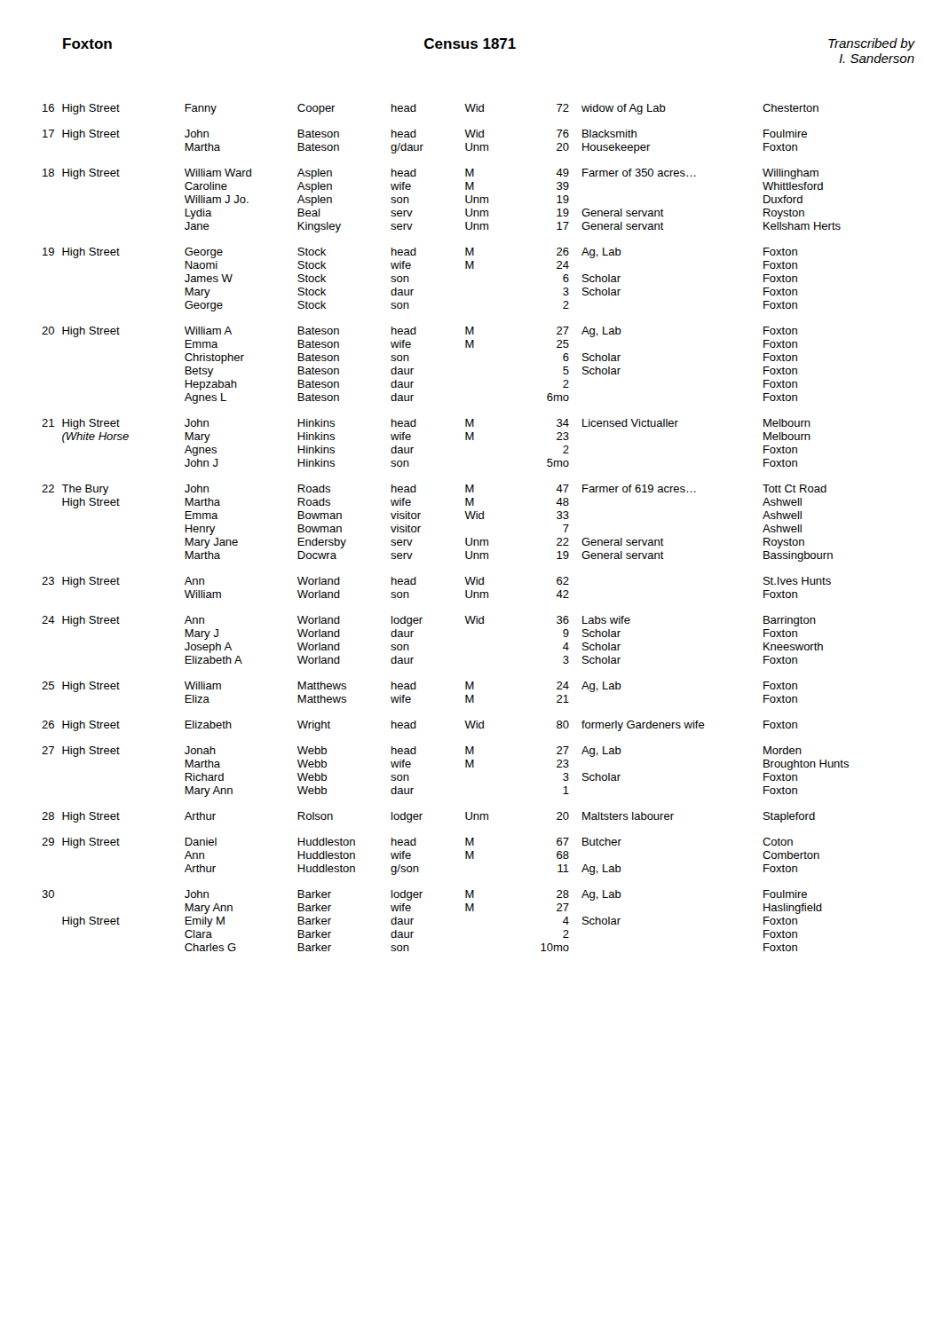Foxton
Census 1871
Transcribed by
I. Sanderson
| 16 | High Street | Fanny | Cooper | head | Wid | 72 | widow of Ag Lab | Chesterton |
| 17 | High Street | John | Bateson | head | Wid | 76 | Blacksmith | Foulmire |
| | | Martha | Bateson | g/daur | Unm | 20 | Housekeeper | Foxton |
| 18 | High Street | William Ward | Asplen | head | M | 49 | Farmer of 350 acres… | Willingham |
| | | Caroline | Asplen | wife | M | 39 | | Whittlesford |
| | | William J Jo. | Asplen | son | Unm | 19 | | Duxford |
| | | Lydia | Beal | serv | Unm | 19 | General servant | Royston |
| | | Jane | Kingsley | serv | Unm | 17 | General servant | Kellsham Herts |
| 19 | High Street | George | Stock | head | M | 26 | Ag, Lab | Foxton |
| | | Naomi | Stock | wife | M | 24 | | Foxton |
| | | James W | Stock | son | | 6 | Scholar | Foxton |
| | | Mary | Stock | daur | | 3 | Scholar | Foxton |
| | | George | Stock | son | | 2 | | Foxton |
| 20 | High Street | William A | Bateson | head | M | 27 | Ag, Lab | Foxton |
| | | Emma | Bateson | wife | M | 25 | | Foxton |
| | | Christopher | Bateson | son | | 6 | Scholar | Foxton |
| | | Betsy | Bateson | daur | | 5 | Scholar | Foxton |
| | | Hepzabah | Bateson | daur | | 2 | | Foxton |
| | | Agnes L | Bateson | daur | | 6mo | | Foxton |
| 21 | High Street | John | Hinkins | head | M | 34 | Licensed Victualler | Melbourn |
| | (White Horse | Mary | Hinkins | wife | M | 23 | | Melbourn |
| | | Agnes | Hinkins | daur | | 2 | | Foxton |
| | | John J | Hinkins | son | | 5mo | | Foxton |
| 22 | The Bury | John | Roads | head | M | 47 | Farmer of 619 acres… | Tott Ct Road |
| | High Street | Martha | Roads | wife | M | 48 | | Ashwell |
| | | Emma | Bowman | visitor | Wid | 33 | | Ashwell |
| | | Henry | Bowman | visitor | | 7 | | Ashwell |
| | | Mary Jane | Endersby | serv | Unm | 22 | General servant | Royston |
| | | Martha | Docwra | serv | Unm | 19 | General servant | Bassingbourn |
| 23 | High Street | Ann | Worland | head | Wid | 62 | | St.Ives Hunts |
| | | William | Worland | son | Unm | 42 | | Foxton |
| 24 | High Street | Ann | Worland | lodger | Wid | 36 | Labs wife | Barrington |
| | | Mary J | Worland | daur | | 9 | Scholar | Foxton |
| | | Joseph A | Worland | son | | 4 | Scholar | Kneesworth |
| | | Elizabeth A | Worland | daur | | 3 | Scholar | Foxton |
| 25 | High Street | William | Matthews | head | M | 24 | Ag, Lab | Foxton |
| | | Eliza | Matthews | wife | M | 21 | | Foxton |
| 26 | High Street | Elizabeth | Wright | head | Wid | 80 | formerly Gardeners wife | Foxton |
| 27 | High Street | Jonah | Webb | head | M | 27 | Ag, Lab | Morden |
| | | Martha | Webb | wife | M | 23 | | Broughton Hunts |
| | | Richard | Webb | son | | 3 | Scholar | Foxton |
| | | Mary Ann | Webb | daur | | 1 | | Foxton |
| 28 | High Street | Arthur | Rolson | lodger | Unm | 20 | Maltsters labourer | Stapleford |
| 29 | High Street | Daniel | Huddleston | head | M | 67 | Butcher | Coton |
| | | Ann | Huddleston | wife | M | 68 | | Comberton |
| | | Arthur | Huddleston | g/son | | 11 | Ag, Lab | Foxton |
| 30 | | John | Barker | lodger | M | 28 | Ag, Lab | Foulmire |
| | | Mary Ann | Barker | wife | M | 27 | | Haslingfield |
| | High Street | Emily M | Barker | daur | | 4 | Scholar | Foxton |
| | | Clara | Barker | daur | | 2 | | Foxton |
| | | Charles G | Barker | son | | 10mo | | Foxton |